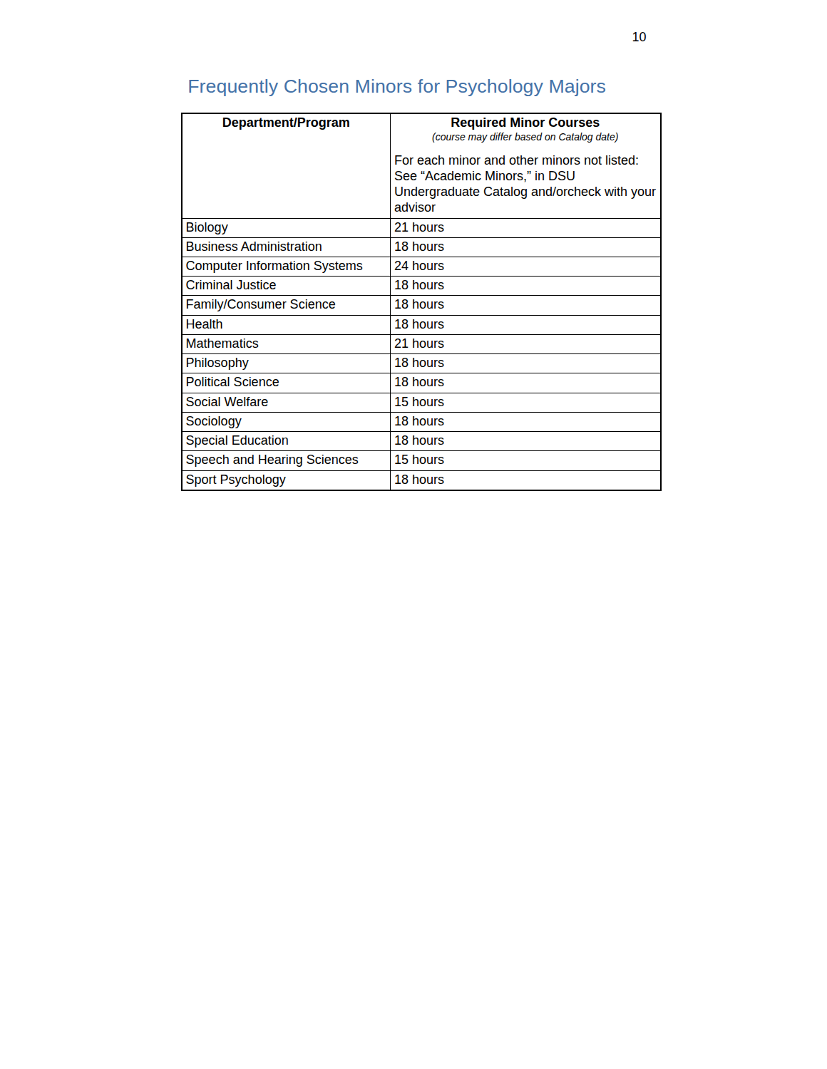10
Frequently Chosen Minors for Psychology Majors
| Department/Program | Required Minor Courses (course may differ based on Catalog date) For each minor and other minors not listed: See “Academic Minors,” in DSU Undergraduate Catalog and/orcheck with your advisor |
| Biology | 21 hours |
| Business Administration | 18 hours |
| Computer Information Systems | 24 hours |
| Criminal Justice | 18 hours |
| Family/Consumer Science | 18 hours |
| Health | 18 hours |
| Mathematics | 21 hours |
| Philosophy | 18 hours |
| Political Science | 18 hours |
| Social Welfare | 15 hours |
| Sociology | 18 hours |
| Special Education | 18 hours |
| Speech and Hearing Sciences | 15 hours |
| Sport Psychology | 18 hours |